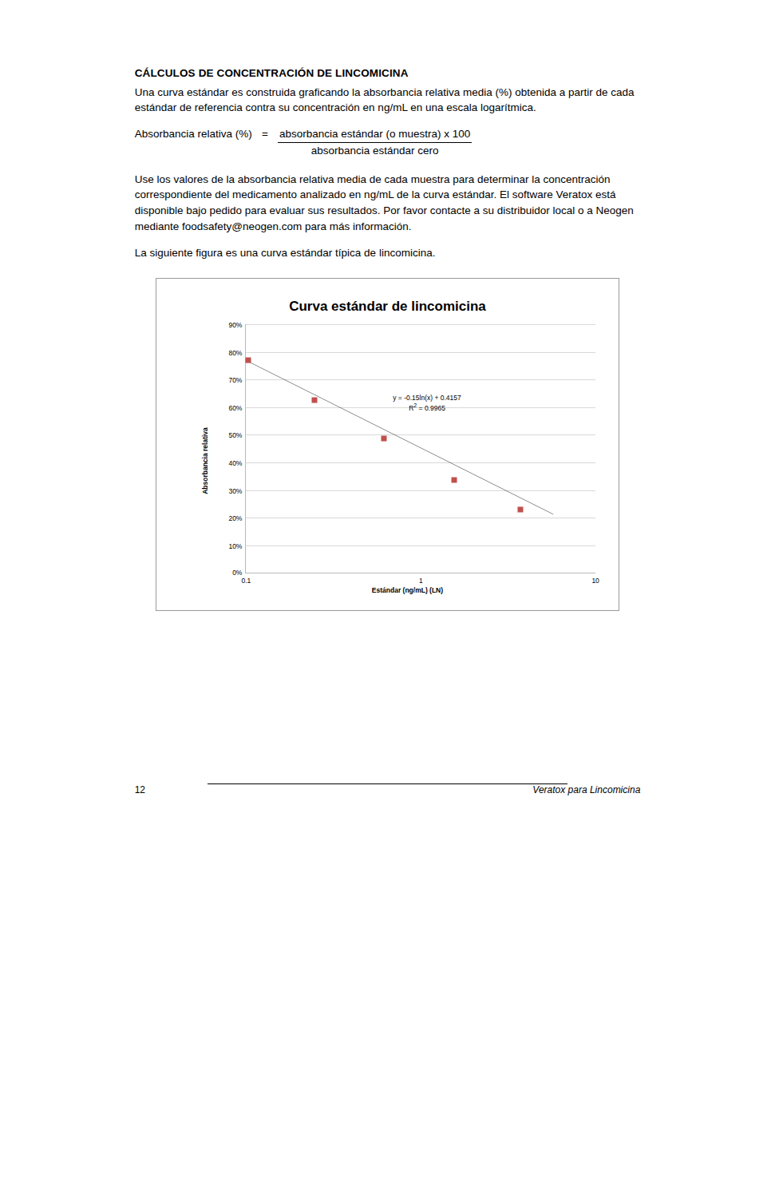Cálculos de concentración de lincomicina
Una curva estándar es construida graficando la absorbancia relativa media (%) obtenida a partir de cada estándar de referencia contra su concentración en ng/mL en una escala logarítmica.
Absorbancia relativa (%) = absorbancia estándar (o muestra) x 100 absorbancia estándar cero
Use los valores de la absorbancia relativa media de cada muestra para determinar la concentración correspondiente del medicamento analizado en ng/mL de la curva estándar. El software Veratox está disponible bajo pedido para evaluar sus resultados. Por favor contacte a su distribuidor local o a Neogen mediante foodsafety@neogen.com para más información.
La siguiente figura es una curva estándar típica de lincomicina.
Curva estándar de lincomicina
Absorbancia relativa
90%
80%
70%
60%
50%
40%
30%
20%
10%
0%
0.1 1 10
y = -0.15ln(x) + 0.4157
R2 = 0.9965
Estándar (ng/mL) (LN)
12
Veratox para Lincomicina